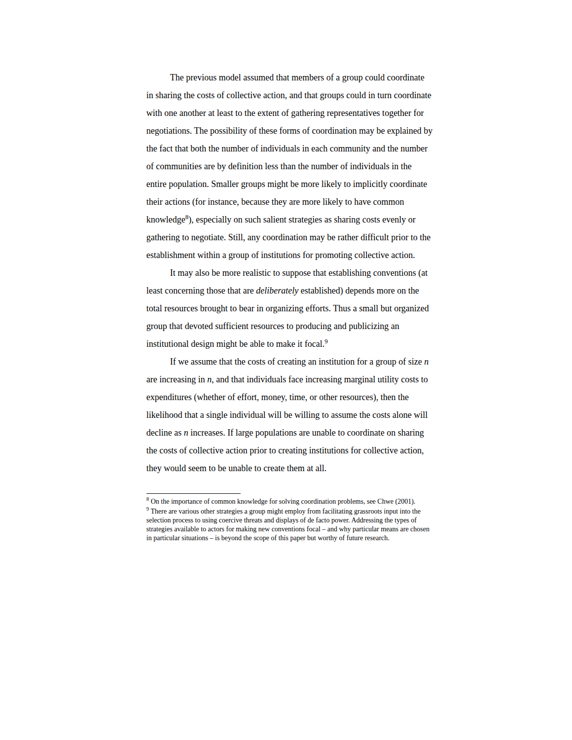The previous model assumed that members of a group could coordinate in sharing the costs of collective action, and that groups could in turn coordinate with one another at least to the extent of gathering representatives together for negotiations. The possibility of these forms of coordination may be explained by the fact that both the number of individuals in each community and the number of communities are by definition less than the number of individuals in the entire population. Smaller groups might be more likely to implicitly coordinate their actions (for instance, because they are more likely to have common knowledge8), especially on such salient strategies as sharing costs evenly or gathering to negotiate. Still, any coordination may be rather difficult prior to the establishment within a group of institutions for promoting collective action.
It may also be more realistic to suppose that establishing conventions (at least concerning those that are deliberately established) depends more on the total resources brought to bear in organizing efforts. Thus a small but organized group that devoted sufficient resources to producing and publicizing an institutional design might be able to make it focal.9
If we assume that the costs of creating an institution for a group of size n are increasing in n, and that individuals face increasing marginal utility costs to expenditures (whether of effort, money, time, or other resources), then the likelihood that a single individual will be willing to assume the costs alone will decline as n increases. If large populations are unable to coordinate on sharing the costs of collective action prior to creating institutions for collective action, they would seem to be unable to create them at all.
8 On the importance of common knowledge for solving coordination problems, see Chwe (2001).
9 There are various other strategies a group might employ from facilitating grassroots input into the selection process to using coercive threats and displays of de facto power. Addressing the types of strategies available to actors for making new conventions focal – and why particular means are chosen in particular situations – is beyond the scope of this paper but worthy of future research.